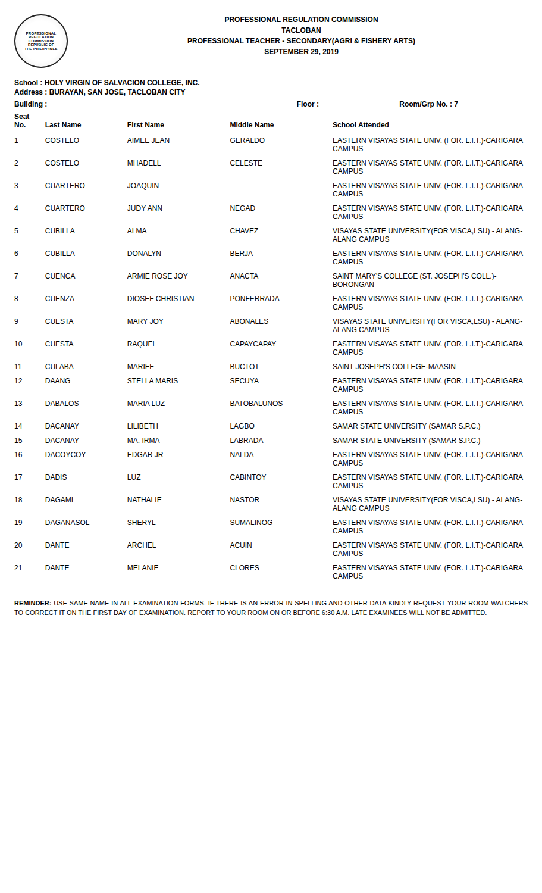PROFESSIONAL
REGULATION
COMMISSION
REPUBLIC OF
THE PHILIPPINES
PROFESSIONAL REGULATION COMMISSION
TACLOBAN
PROFESSIONAL TEACHER - SECONDARY(AGRI & FISHERY ARTS)
SEPTEMBER 29, 2019
School : HOLY VIRGIN OF SALVACION COLLEGE, INC.
Address : BURAYAN, SAN JOSE, TACLOBAN CITY
Building :
Floor :
Room/Grp No. : 7
| Seat No. | Last Name | First Name | Middle Name | School Attended |
| --- | --- | --- | --- | --- |
| 1 | COSTELO | AIMEE JEAN | GERALDO | EASTERN VISAYAS STATE UNIV. (FOR. L.I.T.)-CARIGARA CAMPUS |
| 2 | COSTELO | MHADELL | CELESTE | EASTERN VISAYAS STATE UNIV. (FOR. L.I.T.)-CARIGARA CAMPUS |
| 3 | CUARTERO | JOAQUIN | | EASTERN VISAYAS STATE UNIV. (FOR. L.I.T.)-CARIGARA CAMPUS |
| 4 | CUARTERO | JUDY ANN | NEGAD | EASTERN VISAYAS STATE UNIV. (FOR. L.I.T.)-CARIGARA CAMPUS |
| 5 | CUBILLA | ALMA | CHAVEZ | VISAYAS STATE UNIVERSITY(FOR VISCA,LSU) - ALANG-ALANG CAMPUS |
| 6 | CUBILLA | DONALYN | BERJA | EASTERN VISAYAS STATE UNIV. (FOR. L.I.T.)-CARIGARA CAMPUS |
| 7 | CUENCA | ARMIE ROSE JOY | ANACTA | SAINT MARY'S COLLEGE (ST. JOSEPH'S COLL.)-BORONGAN |
| 8 | CUENZA | DIOSEF CHRISTIAN | PONFERRADA | EASTERN VISAYAS STATE UNIV. (FOR. L.I.T.)-CARIGARA CAMPUS |
| 9 | CUESTA | MARY JOY | ABONALES | VISAYAS STATE UNIVERSITY(FOR VISCA,LSU) - ALANG-ALANG CAMPUS |
| 10 | CUESTA | RAQUEL | CAPAYCAPAY | EASTERN VISAYAS STATE UNIV. (FOR. L.I.T.)-CARIGARA CAMPUS |
| 11 | CULABA | MARIFE | BUCTOT | SAINT JOSEPH'S COLLEGE-MAASIN |
| 12 | DAANG | STELLA MARIS | SECUYA | EASTERN VISAYAS STATE UNIV. (FOR. L.I.T.)-CARIGARA CAMPUS |
| 13 | DABALOS | MARIA LUZ | BATOBALUNOS | EASTERN VISAYAS STATE UNIV. (FOR. L.I.T.)-CARIGARA CAMPUS |
| 14 | DACANAY | LILIBETH | LAGBO | SAMAR STATE UNIVERSITY (SAMAR S.P.C.) |
| 15 | DACANAY | MA. IRMA | LABRADA | SAMAR STATE UNIVERSITY (SAMAR S.P.C.) |
| 16 | DACOYCOY | EDGAR JR | NALDA | EASTERN VISAYAS STATE UNIV. (FOR. L.I.T.)-CARIGARA CAMPUS |
| 17 | DADIS | LUZ | CABINTOY | EASTERN VISAYAS STATE UNIV. (FOR. L.I.T.)-CARIGARA CAMPUS |
| 18 | DAGAMI | NATHALIE | NASTOR | VISAYAS STATE UNIVERSITY(FOR VISCA,LSU) - ALANG-ALANG CAMPUS |
| 19 | DAGANASOL | SHERYL | SUMALINOG | EASTERN VISAYAS STATE UNIV. (FOR. L.I.T.)-CARIGARA CAMPUS |
| 20 | DANTE | ARCHEL | ACUIN | EASTERN VISAYAS STATE UNIV. (FOR. L.I.T.)-CARIGARA CAMPUS |
| 21 | DANTE | MELANIE | CLORES | EASTERN VISAYAS STATE UNIV. (FOR. L.I.T.)-CARIGARA CAMPUS |
REMINDER: USE SAME NAME IN ALL EXAMINATION FORMS. IF THERE IS AN ERROR IN SPELLING AND OTHER DATA KINDLY REQUEST YOUR ROOM WATCHERS TO CORRECT IT ON THE FIRST DAY OF EXAMINATION. REPORT TO YOUR ROOM ON OR BEFORE 6:30 A.M. LATE EXAMINEES WILL NOT BE ADMITTED.